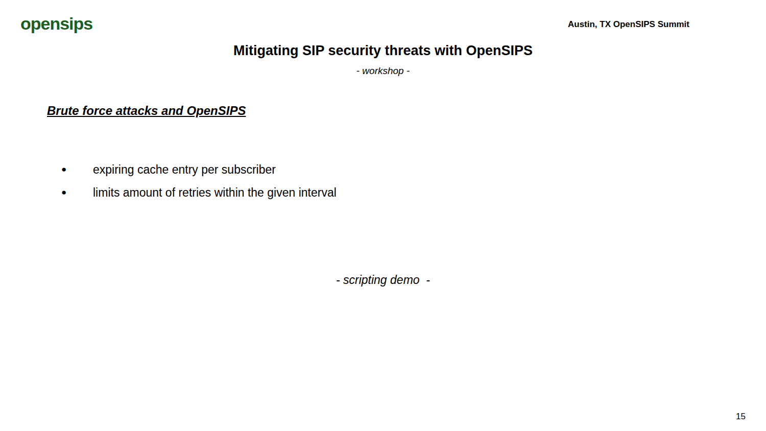opensips
Austin, TX OpenSIPS Summit
Mitigating SIP security threats with OpenSIPS
- workshop -
Brute force attacks and OpenSIPS
expiring cache entry per subscriber
limits amount of retries within the given interval
- scripting demo -
15